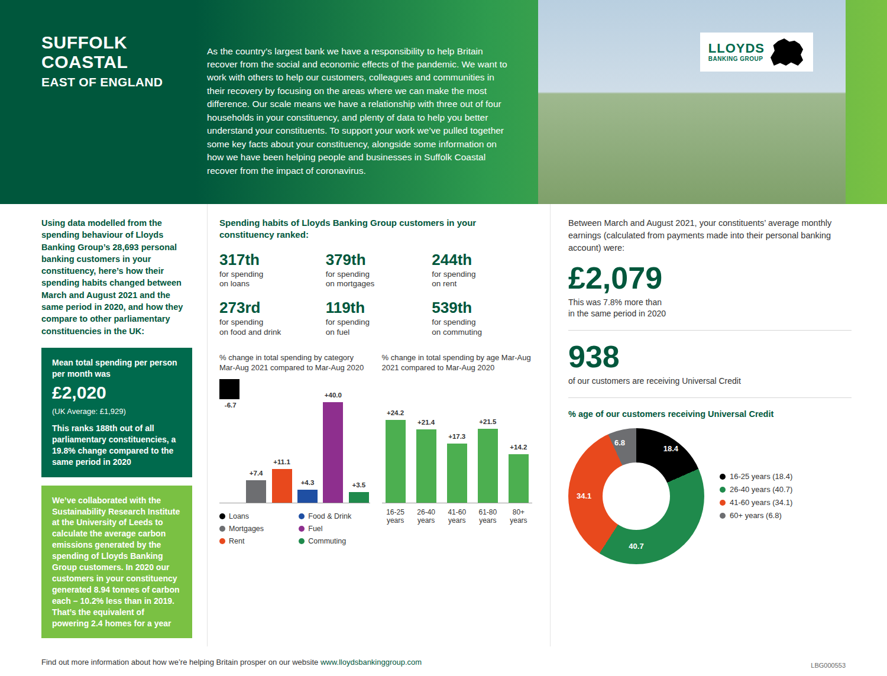SUFFOLK COASTAL
EAST OF ENGLAND
As the country’s largest bank we have a responsibility to help Britain recover from the social and economic effects of the pandemic. We want to work with others to help our customers, colleagues and communities in their recovery by focusing on the areas where we can make the most difference. Our scale means we have a relationship with three out of four households in your constituency, and plenty of data to help you better understand your constituents. To support your work we’ve pulled together some key facts about your constituency, alongside some information on how we have been helping people and businesses in Suffolk Coastal recover from the impact of coronavirus.
LLOYDS BANKING GROUP
Using data modelled from the spending behaviour of Lloyds Banking Group’s 28,693 personal banking customers in your constituency, here’s how their spending habits changed between March and August 2021 and the same period in 2020, and how they compare to other parliamentary constituencies in the UK:
Mean total spending per person per month was £2,020 (UK Average: £1,929)
This ranks 188th out of all parliamentary constituencies, a 19.8% change compared to the same period in 2020
We’ve collaborated with the Sustainability Research Institute at the University of Leeds to calculate the average carbon emissions generated by the spending of Lloyds Banking Group customers. In 2020 our customers in your constituency generated 8.94 tonnes of carbon each – 10.2% less than in 2019. That’s the equivalent of powering 2.4 homes for a year
Spending habits of Lloyds Banking Group customers in your constituency ranked:
317th
for spending
on loans
379th
for spending
on mortgages
244th
for spending
on rent
273rd
for spending
on food and drink
119th
for spending
on fuel
539th
for spending
on commuting
% change in total spending by category Mar-Aug 2021 compared to Mar-Aug 2020
-6.7
+7.4
+11.1
+4.3
+40.0
+3.5
Loans Food & Drink Mortgages Fuel Rent Commuting
% change in total spending by age Mar-Aug 2021 compared to Mar-Aug 2020
+24.2
+21.4
+17.3
+21.5
+14.2
16-25
years
26-40
years
41-60
years
61-80
years
80+
years
Between March and August 2021, your constituents’ average monthly earnings (calculated from payments made into their personal banking account) were:
£2,079
This was 7.8% more than
in the same period in 2020
938
of our customers are receiving Universal Credit
% age of our customers receiving Universal Credit
18.4 40.7 34.1 6.8
16-25 years (18.4) 26-40 years (40.7) 41-60 years (34.1) 60+ years (6.8)
Find out more information about how we’re helping Britain prosper on our website www.lloydsbankinggroup.com LBG000553